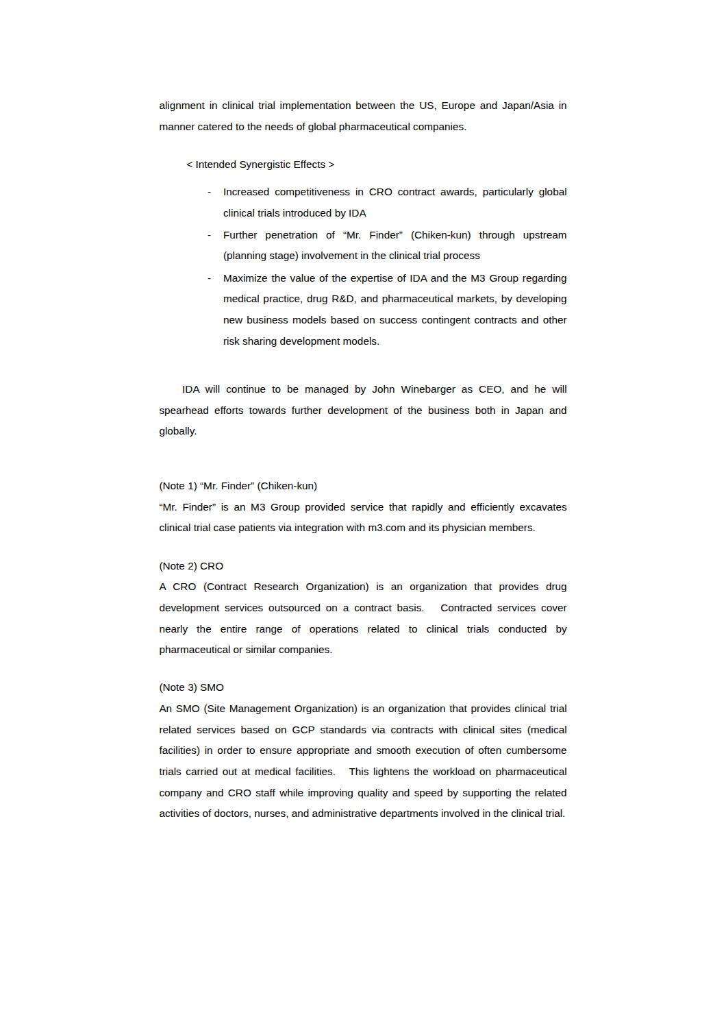alignment in clinical trial implementation between the US, Europe and Japan/Asia in manner catered to the needs of global pharmaceutical companies.
< Intended Synergistic Effects >
Increased competitiveness in CRO contract awards, particularly global clinical trials introduced by IDA
Further penetration of “Mr. Finder” (Chiken-kun) through upstream (planning stage) involvement in the clinical trial process
Maximize the value of the expertise of IDA and the M3 Group regarding medical practice, drug R&D, and pharmaceutical markets, by developing new business models based on success contingent contracts and other risk sharing development models.
IDA will continue to be managed by John Winebarger as CEO, and he will spearhead efforts towards further development of the business both in Japan and globally.
(Note 1) “Mr. Finder” (Chiken-kun)
“Mr. Finder” is an M3 Group provided service that rapidly and efficiently excavates clinical trial case patients via integration with m3.com and its physician members.
(Note 2) CRO
A CRO (Contract Research Organization) is an organization that provides drug development services outsourced on a contract basis. Contracted services cover nearly the entire range of operations related to clinical trials conducted by pharmaceutical or similar companies.
(Note 3) SMO
An SMO (Site Management Organization) is an organization that provides clinical trial related services based on GCP standards via contracts with clinical sites (medical facilities) in order to ensure appropriate and smooth execution of often cumbersome trials carried out at medical facilities. This lightens the workload on pharmaceutical company and CRO staff while improving quality and speed by supporting the related activities of doctors, nurses, and administrative departments involved in the clinical trial.